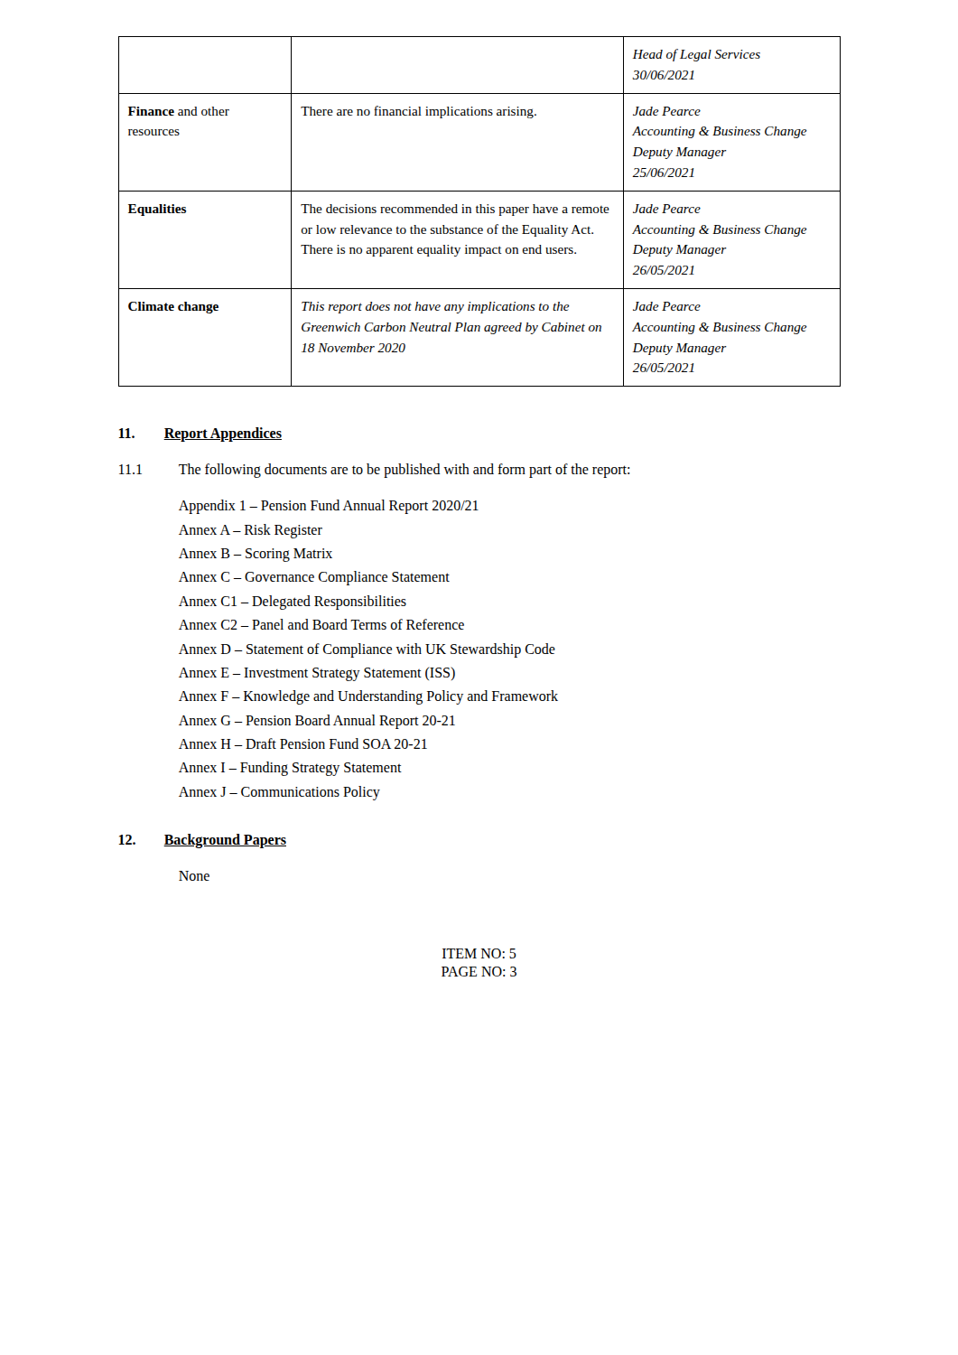| | | Head of Legal Services 30/06/2021 |
| Finance and other resources | There are no financial implications arising. | Jade Pearce Accounting & Business Change Deputy Manager 25/06/2021 |
| Equalities | The decisions recommended in this paper have a remote or low relevance to the substance of the Equality Act. There is no apparent equality impact on end users. | Jade Pearce Accounting & Business Change Deputy Manager 26/05/2021 |
| Climate change | This report does not have any implications to the Greenwich Carbon Neutral Plan agreed by Cabinet on 18 November 2020 | Jade Pearce Accounting & Business Change Deputy Manager 26/05/2021 |
11. Report Appendices
11.1
The following documents are to be published with and form part of the report:
Appendix 1 – Pension Fund Annual Report 2020/21
Annex A – Risk Register
Annex B – Scoring Matrix
Annex C – Governance Compliance Statement
Annex C1 – Delegated Responsibilities
Annex C2 – Panel and Board Terms of Reference
Annex D – Statement of Compliance with UK Stewardship Code
Annex E – Investment Strategy Statement (ISS)
Annex F – Knowledge and Understanding Policy and Framework
Annex G – Pension Board Annual Report 20-21
Annex H – Draft Pension Fund SOA 20-21
Annex I – Funding Strategy Statement
Annex J – Communications Policy
12. Background Papers
None
ITEM NO: 5
PAGE NO: 3